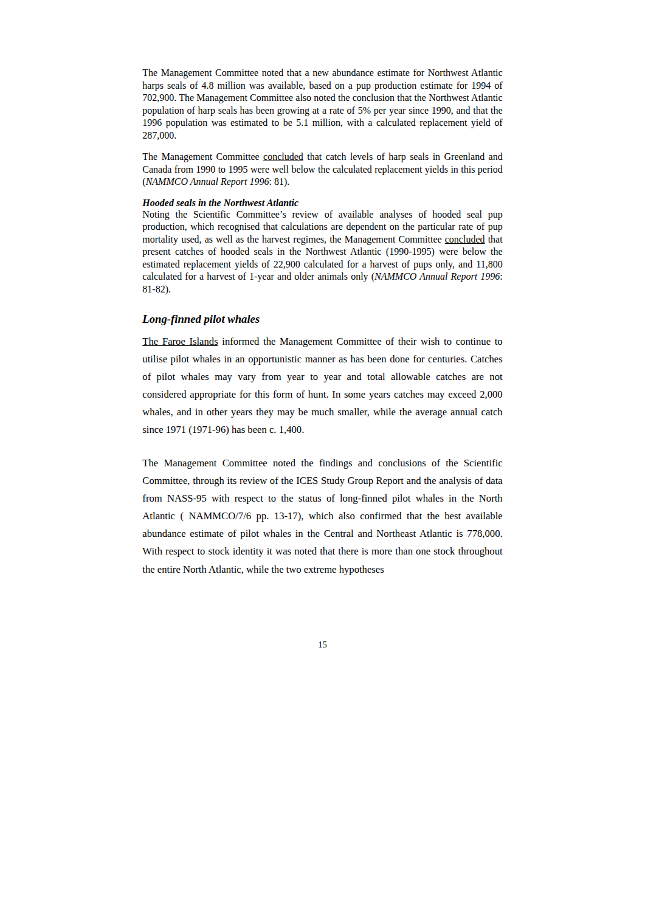The Management Committee noted that a new abundance estimate for Northwest Atlantic harps seals of 4.8 million was available, based on a pup production estimate for 1994 of 702,900. The Management Committee also noted the conclusion that the Northwest Atlantic population of harp seals has been growing at a rate of 5% per year since 1990, and that the 1996 population was estimated to be 5.1 million, with a calculated replacement yield of 287,000.
The Management Committee concluded that catch levels of harp seals in Greenland and Canada from 1990 to 1995 were well below the calculated replacement yields in this period (NAMMCO Annual Report 1996: 81).
Hooded seals in the Northwest Atlantic
Noting the Scientific Committee’s review of available analyses of hooded seal pup production, which recognised that calculations are dependent on the particular rate of pup mortality used, as well as the harvest regimes, the Management Committee concluded that present catches of hooded seals in the Northwest Atlantic (1990-1995) were below the estimated replacement yields of 22,900 calculated for a harvest of pups only, and 11,800 calculated for a harvest of 1-year and older animals only (NAMMCO Annual Report 1996: 81-82).
Long-finned pilot whales
The Faroe Islands informed the Management Committee of their wish to continue to utilise pilot whales in an opportunistic manner as has been done for centuries. Catches of pilot whales may vary from year to year and total allowable catches are not considered appropriate for this form of hunt. In some years catches may exceed 2,000 whales, and in other years they may be much smaller, while the average annual catch since 1971 (1971-96) has been c. 1,400.
The Management Committee noted the findings and conclusions of the Scientific Committee, through its review of the ICES Study Group Report and the analysis of data from NASS-95 with respect to the status of long-finned pilot whales in the North Atlantic ( NAMMCO/7/6 pp. 13-17), which also confirmed that the best available abundance estimate of pilot whales in the Central and Northeast Atlantic is 778,000. With respect to stock identity it was noted that there is more than one stock throughout the entire North Atlantic, while the two extreme hypotheses
15